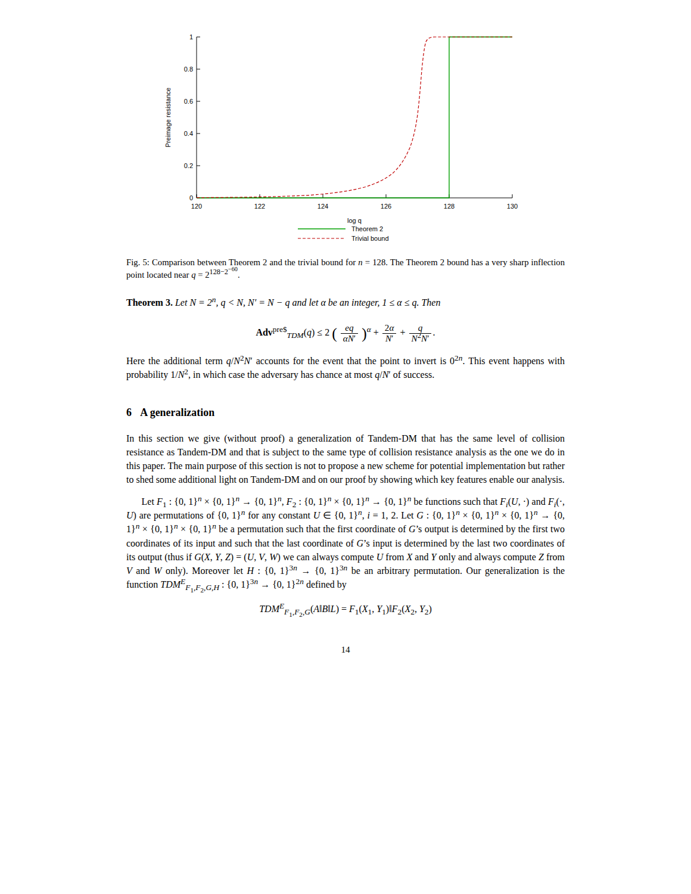0 0.2 0.4 0.6 0.8 1 120 122 124 126 128 130 log q Preimage resistance Theorem 2 Trivial bound
Fig. 5: Comparison between Theorem 2 and the trivial bound for n = 128. The Theorem 2 bound has a very sharp inflection point located near q = 2128−2−60.
Theorem 3. Let N = 2n, q < N, N′ = N − q and let α be an integer, 1 ≤ α ≤ q. Then
Advpre$TDM(q) ≤ 2 ( eq αN′ )α + 2α N′ + qN2N′.
Here the additional term q/N2N′ accounts for the event that the point to invert is 02n. This event happens with probability 1/N2, in which case the adversary has chance at most q/N′ of success.
6 A generalization
In this section we give (without proof) a generalization of Tandem-DM that has the same level of collision resistance as Tandem-DM and that is subject to the same type of collision resistance analysis as the one we do in this paper. The main purpose of this section is not to propose a new scheme for potential implementation but rather to shed some additional light on Tandem-DM and on our proof by showing which key features enable our analysis.
Let F1 : {0, 1}n × {0, 1}n → {0, 1}n, F2 : {0, 1}n × {0, 1}n → {0, 1}n be functions such that Fi(U, ·) and Fi(·, U) are permutations of {0, 1}n for any constant U ∈ {0, 1}n, i = 1, 2. Let G : {0, 1}n × {0, 1}n × {0, 1}n → {0, 1}n × {0, 1}n × {0, 1}n be a permutation such that the first coordinate of G’s output is determined by the first two coordinates of its input and such that the last coordinate of G’s input is determined by the last two coordinates of its output (thus if G(X, Y, Z) = (U, V, W) we can always compute U from X and Y only and always compute Z from V and W only). Moreover let H : {0, 1}3n → {0, 1}3n be an arbitrary permutation. Our generalization is the function TDMEF1,F2,G,H : {0, 1}3n → {0, 1}2n defined by
TDMEF1,F2,G(A‖B‖L) = F1(X1, Y1)‖F2(X2, Y2)
14